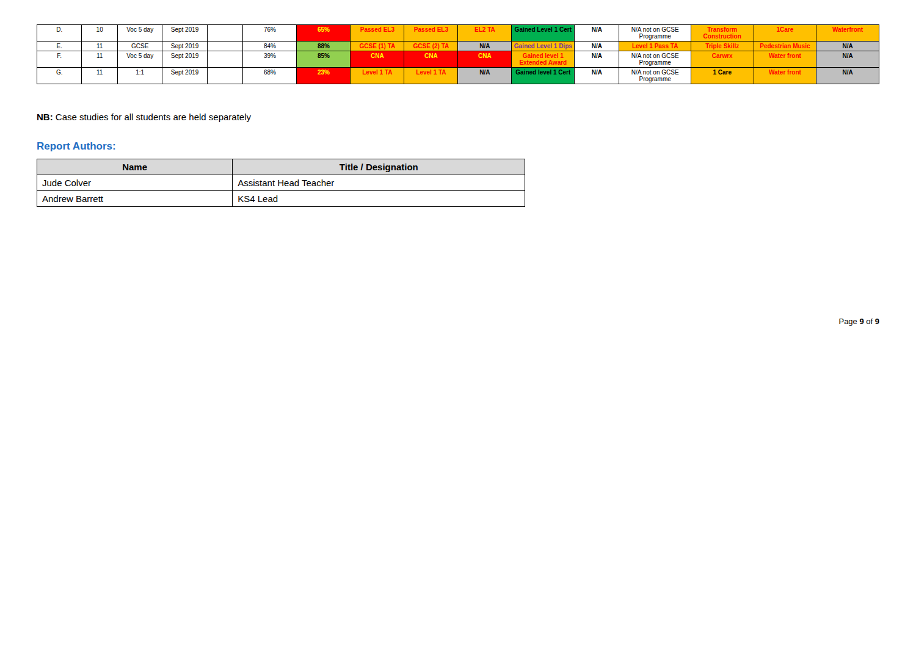| D. | 10 | Voc 5 day | Sept 2019 | | 76% | 65% | Passed EL3 | Passed EL3 | EL2 TA | Gained Level 1 Cert | N/A | N/A not on GCSE Programme | Transform Construction | 1Care | Waterfront |
| E. | 11 | GCSE | Sept 2019 | | 84% | 88% | GCSE (1) TA | GCSE (2) TA | N/A | Gained Level 1 Dips | N/A | Level 1 Pass TA | Triple Skillz | Pedestrian Music | N/A |
| F. | 11 | Voc 5 day | Sept 2019 | | 39% | 85% | CNA | CNA | CNA | Gained level 1 Extended Award | N/A | N/A not on GCSE Programme | Carwrx | Water front | N/A |
| G. | 11 | 1:1 | Sept 2019 | | 68% | 23% | Level 1 TA | Level 1 TA | N/A | Gained level 1 Cert | N/A | N/A not on GCSE Programme | 1 Care | Water front | N/A |
NB: Case studies for all students are held separately
Report Authors:
| Name | Title / Designation |
| --- | --- |
| Jude Colver | Assistant Head Teacher |
| Andrew Barrett | KS4 Lead |
Page 9 of 9